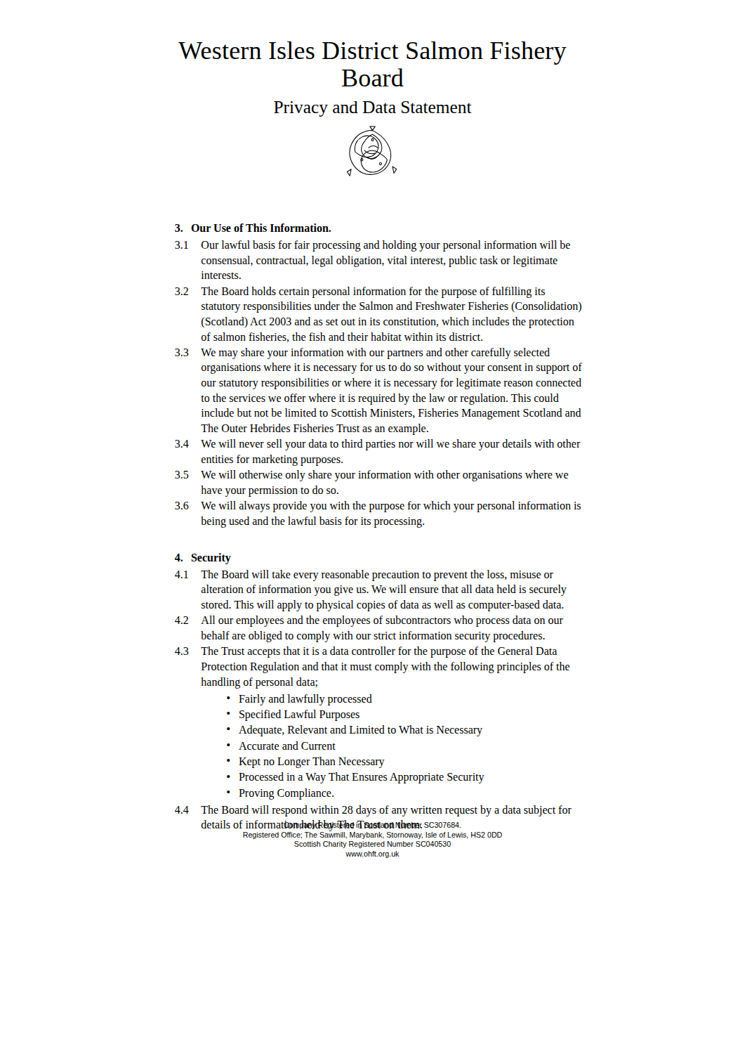Western Isles District Salmon Fishery Board
Privacy and Data Statement
3. Our Use of This Information.
3.1 Our lawful basis for fair processing and holding your personal information will be consensual, contractual, legal obligation, vital interest, public task or legitimate interests.
3.2 The Board holds certain personal information for the purpose of fulfilling its statutory responsibilities under the Salmon and Freshwater Fisheries (Consolidation) (Scotland) Act 2003 and as set out in its constitution, which includes the protection of salmon fisheries, the fish and their habitat within its district.
3.3 We may share your information with our partners and other carefully selected organisations where it is necessary for us to do so without your consent in support of our statutory responsibilities or where it is necessary for legitimate reason connected to the services we offer where it is required by the law or regulation. This could include but not be limited to Scottish Ministers, Fisheries Management Scotland and The Outer Hebrides Fisheries Trust as an example.
3.4 We will never sell your data to third parties nor will we share your details with other entities for marketing purposes.
3.5 We will otherwise only share your information with other organisations where we have your permission to do so.
3.6 We will always provide you with the purpose for which your personal information is being used and the lawful basis for its processing.
4. Security
4.1 The Board will take every reasonable precaution to prevent the loss, misuse or alteration of information you give us. We will ensure that all data held is securely stored. This will apply to physical copies of data as well as computer-based data.
4.2 All our employees and the employees of subcontractors who process data on our behalf are obliged to comply with our strict information security procedures.
4.3 The Trust accepts that it is a data controller for the purpose of the General Data Protection Regulation and that it must comply with the following principles of the handling of personal data;
Fairly and lawfully processed
Specified Lawful Purposes
Adequate, Relevant and Limited to What is Necessary
Accurate and Current
Kept no Longer Than Necessary
Processed in a Way That Ensures Appropriate Security
Proving Compliance.
4.4 The Board will respond within 28 days of any written request by a data subject for details of information held by The Trust on them.
Company Registered in Scotland Number SC307684.
Registered Office; The Sawmill, Marybank, Stornoway, Isle of Lewis, HS2 0DD
Scottish Charity Registered Number SC040530
www.ohft.org.uk